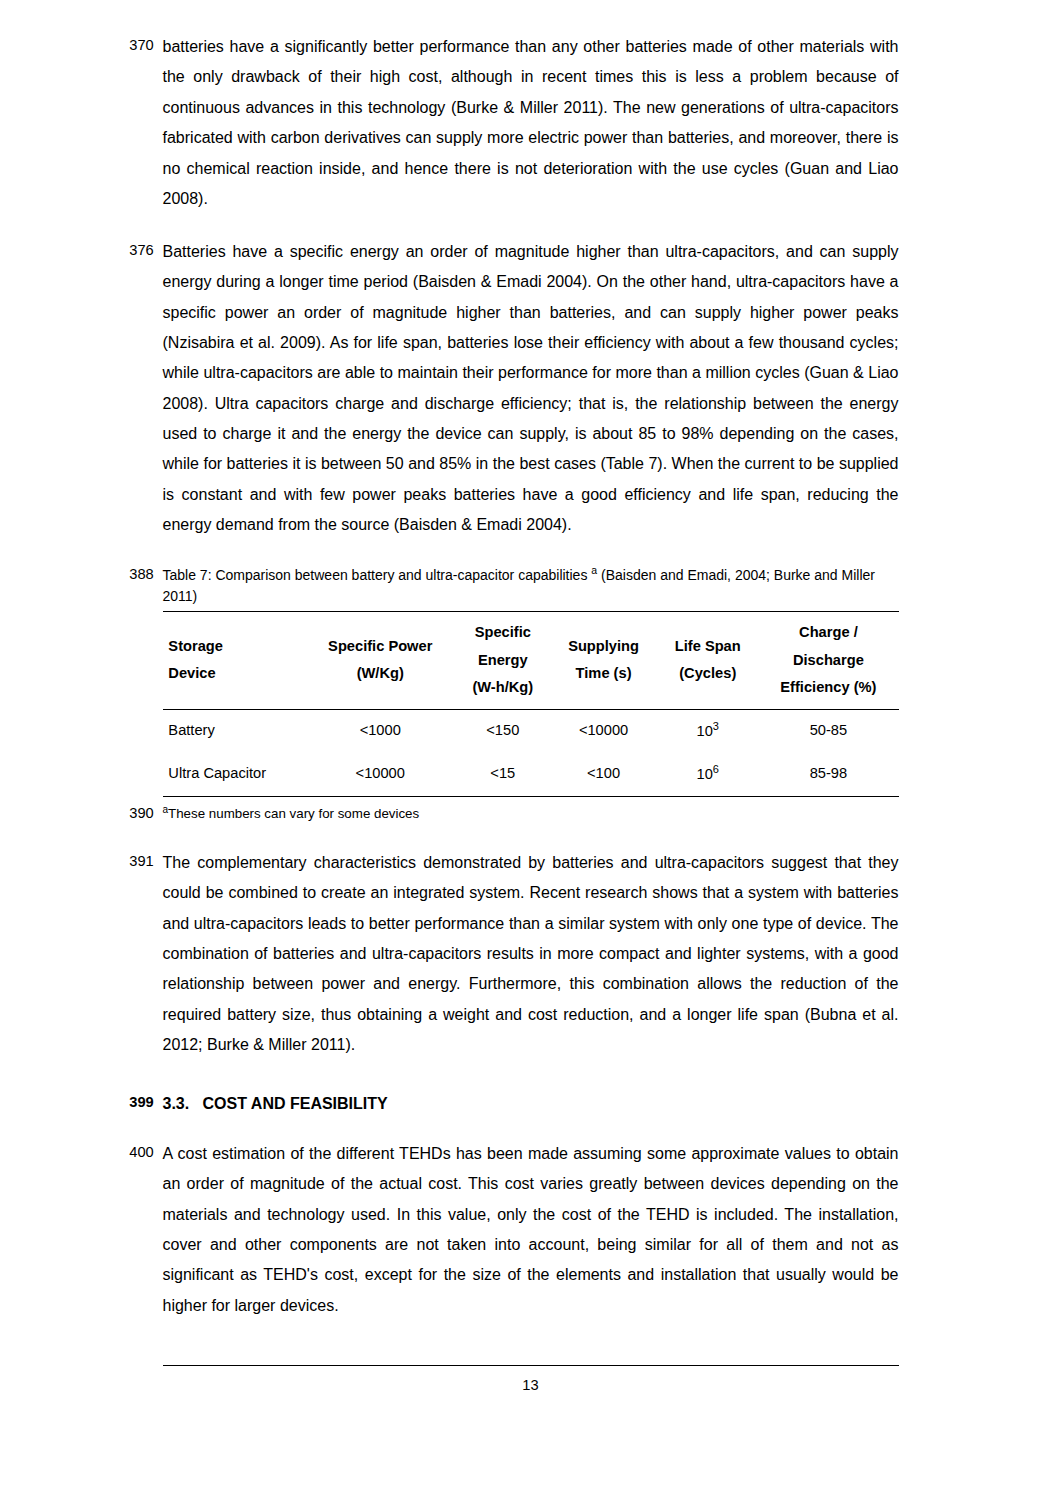370batteries have a significantly better performance than any other batteries made of other materials with the only drawback of their high cost, although in recent times this is less a problem because of continuous advances in this technology (Burke & Miller 2011). The new generations of ultra-capacitors fabricated with carbon derivatives can supply more electric power than batteries, and moreover, there is no chemical reaction inside, and hence there is not deterioration with the use cycles (Guan and Liao 2008).
376 Batteries have a specific energy an order of magnitude higher than ultra-capacitors, and can supply energy during a longer time period (Baisden & Emadi 2004). On the other hand, ultra-capacitors have a specific power an order of magnitude higher than batteries, and can supply higher power peaks (Nzisabira et al. 2009). As for life span, batteries lose their efficiency with about a few thousand cycles; while ultra-capacitors are able to maintain their performance for more than a million cycles (Guan & Liao 2008). Ultra capacitors charge and discharge efficiency; that is, the relationship between the energy used to charge it and the energy the device can supply, is about 85 to 98% depending on the cases, while for batteries it is between 50 and 85% in the best cases (Table 7). When the current to be supplied is constant and with few power peaks batteries have a good efficiency and life span, reducing the energy demand from the source (Baisden & Emadi 2004).
388 Table 7: Comparison between battery and ultra-capacitor capabilities a (Baisden and Emadi, 2004; Burke and Miller 2011)
| Storage Device | Specific Power (W/Kg) | Specific Energy (W-h/Kg) | Supplying Time (s) | Life Span (Cycles) | Charge / Discharge Efficiency (%) |
| --- | --- | --- | --- | --- | --- |
| Battery | <1000 | <150 | <10000 | 10 3 | 50-85 |
| Ultra Capacitor | <10000 | <15 | <100 | 10 6 | 85-98 |
390aThese numbers can vary for some devices
391 The complementary characteristics demonstrated by batteries and ultra-capacitors suggest that they could be combined to create an integrated system. Recent research shows that a system with batteries and ultra-capacitors leads to better performance than a similar system with only one type of device. The combination of batteries and ultra-capacitors results in more compact and lighter systems, with a good relationship between power and energy. Furthermore, this combination allows the reduction of the required battery size, thus obtaining a weight and cost reduction, and a longer life span (Bubna et al. 2012; Burke & Miller 2011).
3993.3. COST AND FEASIBILITY
400 A cost estimation of the different TEHDs has been made assuming some approximate values to obtain an order of magnitude of the actual cost. This cost varies greatly between devices depending on the materials and technology used. In this value, only the cost of the TEHD is included. The installation, cover and other components are not taken into account, being similar for all of them and not as significant as TEHD's cost, except for the size of the elements and installation that usually would be higher for larger devices.
13